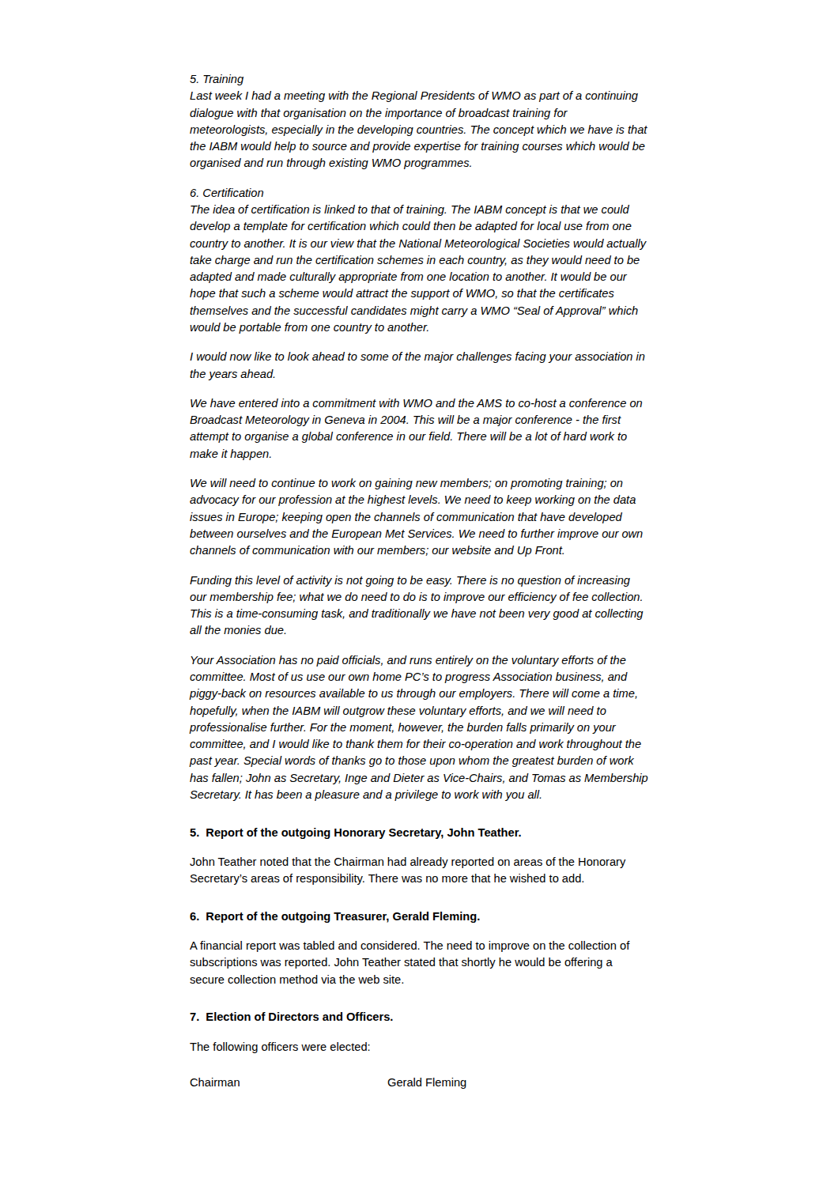5. Training
Last week I had a meeting with the Regional Presidents of WMO as part of a continuing dialogue with that organisation on the importance of broadcast training for meteorologists, especially in the developing countries. The concept which we have is that the IABM would help to source and provide expertise for training courses which would be organised and run through existing WMO programmes.
6. Certification
The idea of certification is linked to that of training. The IABM concept is that we could develop a template for certification which could then be adapted for local use from one country to another. It is our view that the National Meteorological Societies would actually take charge and run the certification schemes in each country, as they would need to be adapted and made culturally appropriate from one location to another. It would be our hope that such a scheme would attract the support of WMO, so that the certificates themselves and the successful candidates might carry a WMO “Seal of Approval” which would be portable from one country to another.
I would now like to look ahead to some of the major challenges facing your association in the years ahead.
We have entered into a commitment with WMO and the AMS to co-host a conference on Broadcast Meteorology in Geneva in 2004. This will be a major conference - the first attempt to organise a global conference in our field. There will be a lot of hard work to make it happen.
We will need to continue to work on gaining new members; on promoting training; on advocacy for our profession at the highest levels. We need to keep working on the data issues in Europe; keeping open the channels of communication that have developed between ourselves and the European Met Services. We need to further improve our own channels of communication with our members; our website and Up Front.
Funding this level of activity is not going to be easy. There is no question of increasing our membership fee; what we do need to do is to improve our efficiency of fee collection. This is a time-consuming task, and traditionally we have not been very good at collecting all the monies due.
Your Association has no paid officials, and runs entirely on the voluntary efforts of the committee. Most of us use our own home PC’s to progress Association business, and piggy-back on resources available to us through our employers. There will come a time, hopefully, when the IABM will outgrow these voluntary efforts, and we will need to professionalise further. For the moment, however, the burden falls primarily on your committee, and I would like to thank them for their co-operation and work throughout the past year. Special words of thanks go to those upon whom the greatest burden of work has fallen; John as Secretary, Inge and Dieter as Vice-Chairs, and Tomas as Membership Secretary. It has been a pleasure and a privilege to work with you all.
5. Report of the outgoing Honorary Secretary, John Teather.
John Teather noted that the Chairman had already reported on areas of the Honorary Secretary’s areas of responsibility. There was no more that he wished to add.
6. Report of the outgoing Treasurer, Gerald Fleming.
A financial report was tabled and considered. The need to improve on the collection of subscriptions was reported. John Teather stated that shortly he would be offering a secure collection method via the web site.
7. Election of Directors and Officers.
The following officers were elected:
Chairman
Gerald Fleming